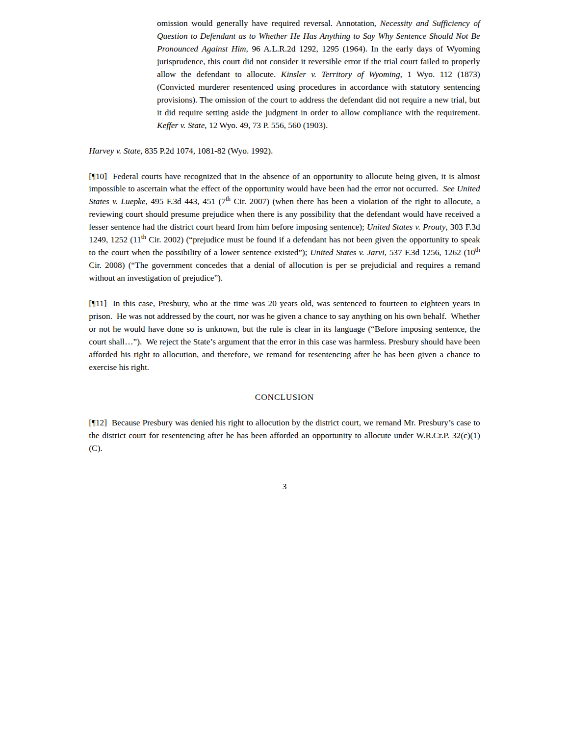omission would generally have required reversal. Annotation, Necessity and Sufficiency of Question to Defendant as to Whether He Has Anything to Say Why Sentence Should Not Be Pronounced Against Him, 96 A.L.R.2d 1292, 1295 (1964). In the early days of Wyoming jurisprudence, this court did not consider it reversible error if the trial court failed to properly allow the defendant to allocute. Kinsler v. Territory of Wyoming, 1 Wyo. 112 (1873) (Convicted murderer resentenced using procedures in accordance with statutory sentencing provisions). The omission of the court to address the defendant did not require a new trial, but it did require setting aside the judgment in order to allow compliance with the requirement. Keffer v. State, 12 Wyo. 49, 73 P. 556, 560 (1903).
Harvey v. State, 835 P.2d 1074, 1081-82 (Wyo. 1992).
[¶10] Federal courts have recognized that in the absence of an opportunity to allocute being given, it is almost impossible to ascertain what the effect of the opportunity would have been had the error not occurred. See United States v. Luepke, 495 F.3d 443, 451 (7th Cir. 2007) (when there has been a violation of the right to allocute, a reviewing court should presume prejudice when there is any possibility that the defendant would have received a lesser sentence had the district court heard from him before imposing sentence); United States v. Prouty, 303 F.3d 1249, 1252 (11th Cir. 2002) (“prejudice must be found if a defendant has not been given the opportunity to speak to the court when the possibility of a lower sentence existed”); United States v. Jarvi, 537 F.3d 1256, 1262 (10th Cir. 2008) (“The government concedes that a denial of allocution is per se prejudicial and requires a remand without an investigation of prejudice”).
[¶11] In this case, Presbury, who at the time was 20 years old, was sentenced to fourteen to eighteen years in prison. He was not addressed by the court, nor was he given a chance to say anything on his own behalf. Whether or not he would have done so is unknown, but the rule is clear in its language (“Before imposing sentence, the court shall…”). We reject the State’s argument that the error in this case was harmless. Presbury should have been afforded his right to allocution, and therefore, we remand for resentencing after he has been given a chance to exercise his right.
CONCLUSION
[¶12] Because Presbury was denied his right to allocution by the district court, we remand Mr. Presbury’s case to the district court for resentencing after he has been afforded an opportunity to allocute under W.R.Cr.P. 32(c)(1)(C).
3